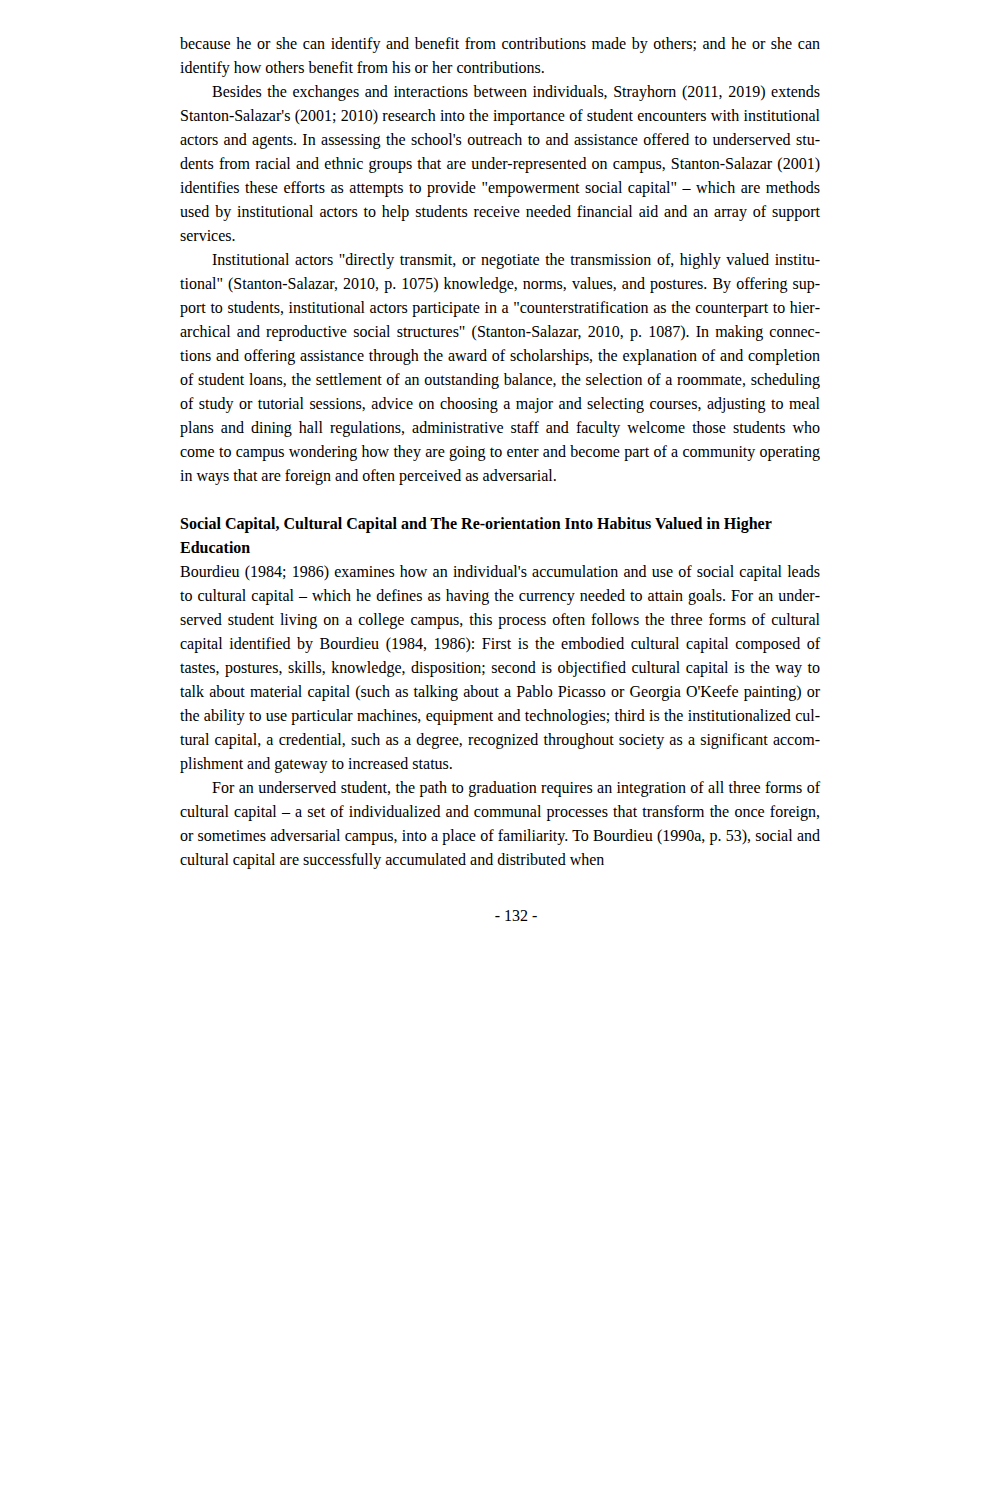because he or she can identify and benefit from contributions made by others; and he or she can identify how others benefit from his or her contributions.
Besides the exchanges and interactions between individuals, Strayhorn (2011, 2019) extends Stanton-Salazar's (2001; 2010) research into the importance of student encounters with institutional actors and agents. In assessing the school's outreach to and assistance offered to underserved students from racial and ethnic groups that are under-represented on campus, Stanton-Salazar (2001) identifies these efforts as attempts to provide "empowerment social capital" – which are methods used by institutional actors to help students receive needed financial aid and an array of support services.
Institutional actors "directly transmit, or negotiate the transmission of, highly valued institutional" (Stanton-Salazar, 2010, p. 1075) knowledge, norms, values, and postures. By offering support to students, institutional actors participate in a "counterstratification as the counterpart to hierarchical and reproductive social structures" (Stanton-Salazar, 2010, p. 1087). In making connections and offering assistance through the award of scholarships, the explanation of and completion of student loans, the settlement of an outstanding balance, the selection of a roommate, scheduling of study or tutorial sessions, advice on choosing a major and selecting courses, adjusting to meal plans and dining hall regulations, administrative staff and faculty welcome those students who come to campus wondering how they are going to enter and become part of a community operating in ways that are foreign and often perceived as adversarial.
Social Capital, Cultural Capital and The Re-orientation Into Habitus Valued in Higher Education
Bourdieu (1984; 1986) examines how an individual's accumulation and use of social capital leads to cultural capital – which he defines as having the currency needed to attain goals. For an underserved student living on a college campus, this process often follows the three forms of cultural capital identified by Bourdieu (1984, 1986): First is the embodied cultural capital composed of tastes, postures, skills, knowledge, disposition; second is objectified cultural capital is the way to talk about material capital (such as talking about a Pablo Picasso or Georgia O'Keefe painting) or the ability to use particular machines, equipment and technologies; third is the institutionalized cultural capital, a credential, such as a degree, recognized throughout society as a significant accomplishment and gateway to increased status.
For an underserved student, the path to graduation requires an integration of all three forms of cultural capital – a set of individualized and communal processes that transform the once foreign, or sometimes adversarial campus, into a place of familiarity. To Bourdieu (1990a, p. 53), social and cultural capital are successfully accumulated and distributed when
- 132 -